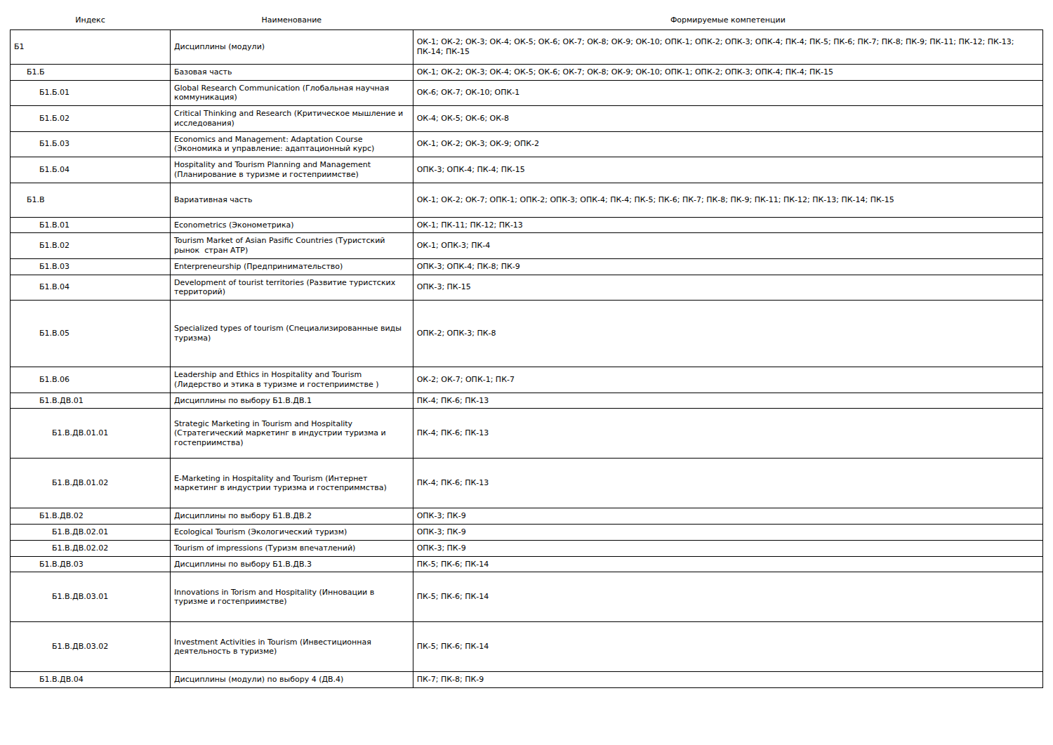| Индекс | Наименование | Формируемые компетенции |
| --- | --- | --- |
| Б1 | Дисциплины (модули) | ОК-1; ОК-2; ОК-3; ОК-4; ОК-5; ОК-6; ОК-7; ОК-8; ОК-9; ОК-10; ОПК-1; ОПК-2; ОПК-3; ОПК-4; ПК-4; ПК-5; ПК-6; ПК-7; ПК-8; ПК-9; ПК-11; ПК-12; ПК-13; ПК-14; ПК-15 |
| Б1.Б | Базовая часть | ОК-1; ОК-2; ОК-3; ОК-4; ОК-5; ОК-6; ОК-7; ОК-8; ОК-9; ОК-10; ОПК-1; ОПК-2; ОПК-3; ОПК-4; ПК-4; ПК-15 |
| Б1.Б.01 | Global Research Communication (Глобальная научная коммуникация) | ОК-6; ОК-7; ОК-10; ОПК-1 |
| Б1.Б.02 | Critical Thinking and Research (Критическое мышление и исследования) | ОК-4; ОК-5; ОК-6; ОК-8 |
| Б1.Б.03 | Economics and Management: Adaptation Course (Экономика и управление: адаптационный курс) | ОК-1; ОК-2; ОК-3; ОК-9; ОПК-2 |
| Б1.Б.04 | Hospitality and Tourism Planning and Management (Планирование в туризме и гостеприимстве) | ОПК-3; ОПК-4; ПК-4; ПК-15 |
| Б1.В | Вариативная часть | ОК-1; ОК-2; ОК-7; ОПК-1; ОПК-2; ОПК-3; ОПК-4; ПК-4; ПК-5; ПК-6; ПК-7; ПК-8; ПК-9; ПК-11; ПК-12; ПК-13; ПК-14; ПК-15 |
| Б1.В.01 | Econometrics (Эконометрика) | ОК-1; ПК-11; ПК-12; ПК-13 |
| Б1.В.02 | Tourism Market of Asian Pasific Countries (Туристский рынок стран АТР) | ОК-1; ОПК-3; ПК-4 |
| Б1.В.03 | Enterpreneurship (Предпринимательство) | ОПК-3; ОПК-4; ПК-8; ПК-9 |
| Б1.В.04 | Development of tourist territories (Развитие туристских территорий) | ОПК-3; ПК-15 |
| Б1.В.05 | Specialized types of tourism (Специализированные виды туризма) | ОПК-2; ОПК-3; ПК-8 |
| Б1.В.06 | Leadership and Ethics in Hospitality and Tourism (Лидерство и этика в туризме и гостеприимстве ) | ОК-2; ОК-7; ОПК-1; ПК-7 |
| Б1.В.ДВ.01 | Дисциплины по выбору Б1.В.ДВ.1 | ПК-4; ПК-6; ПК-13 |
| Б1.В.ДВ.01.01 | Strategic Marketing in Tourism and Hospitality (Стратегический маркетинг в индустрии туризма и гостеприимства) | ПК-4; ПК-6; ПК-13 |
| Б1.В.ДВ.01.02 | E-Marketing in Hospitality and Tourism (Интернет маркетинг в индустрии туризма и гостеприммства) | ПК-4; ПК-6; ПК-13 |
| Б1.В.ДВ.02 | Дисциплины по выбору Б1.В.ДВ.2 | ОПК-3; ПК-9 |
| Б1.В.ДВ.02.01 | Ecological Tourism (Экологический туризм) | ОПК-3; ПК-9 |
| Б1.В.ДВ.02.02 | Tourism of impressions (Туризм впечатлений) | ОПК-3; ПК-9 |
| Б1.В.ДВ.03 | Дисциплины по выбору Б1.В.ДВ.3 | ПК-5; ПК-6; ПК-14 |
| Б1.В.ДВ.03.01 | Innovations in Torism and Hospitality (Инновации в туризме и гостеприимстве) | ПК-5; ПК-6; ПК-14 |
| Б1.В.ДВ.03.02 | Investment Activities in Tourism (Инвестиционная деятельность в туризме) | ПК-5; ПК-6; ПК-14 |
| Б1.В.ДВ.04 | Дисциплины (модули) по выбору 4 (ДВ.4) | ПК-7; ПК-8; ПК-9 |